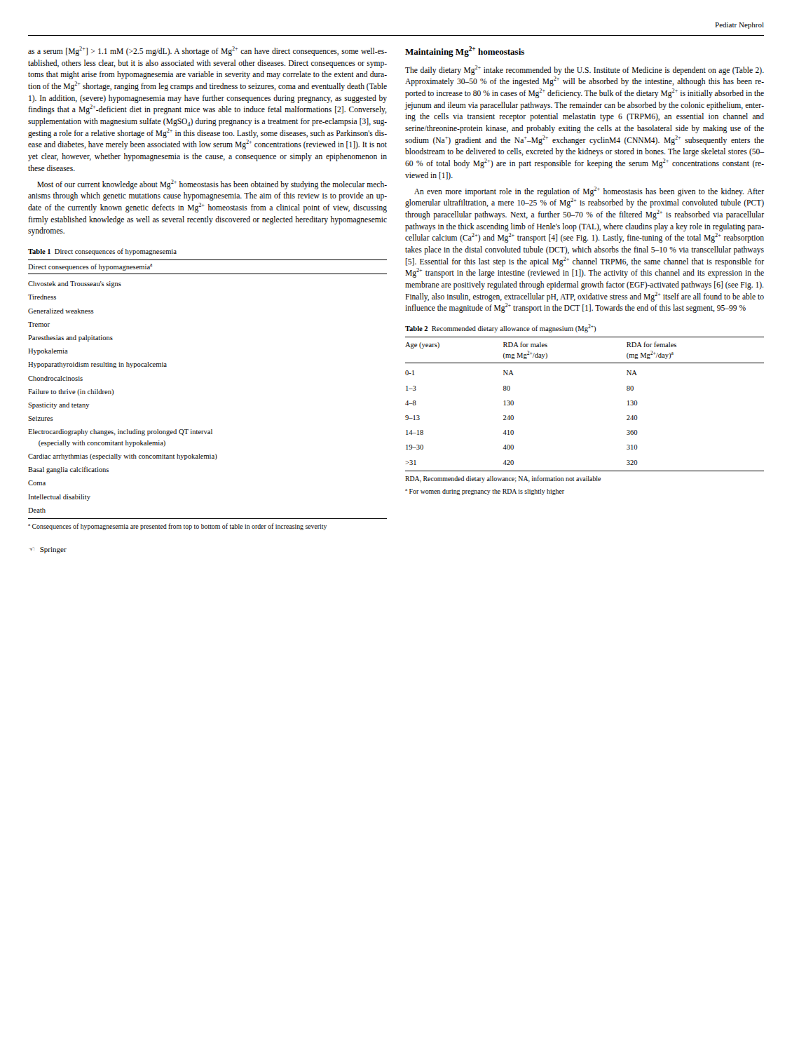Pediatr Nephrol
as a serum [Mg2+] > 1.1 mM (>2.5 mg/dL). A shortage of Mg2+ can have direct consequences, some well-established, others less clear, but it is also associated with several other diseases. Direct consequences or symptoms that might arise from hypomagnesemia are variable in severity and may correlate to the extent and duration of the Mg2+ shortage, ranging from leg cramps and tiredness to seizures, coma and eventually death (Table 1). In addition, (severe) hypomagnesemia may have further consequences during pregnancy, as suggested by findings that a Mg2+-deficient diet in pregnant mice was able to induce fetal malformations [2]. Conversely, supplementation with magnesium sulfate (MgSO4) during pregnancy is a treatment for pre-eclampsia [3], suggesting a role for a relative shortage of Mg2+ in this disease too. Lastly, some diseases, such as Parkinson's disease and diabetes, have merely been associated with low serum Mg2+ concentrations (reviewed in [1]). It is not yet clear, however, whether hypomagnesemia is the cause, a consequence or simply an epiphenomenon in these diseases.
Most of our current knowledge about Mg2+ homeostasis has been obtained by studying the molecular mechanisms through which genetic mutations cause hypomagnesemia. The aim of this review is to provide an update of the currently known genetic defects in Mg2+ homeostasis from a clinical point of view, discussing firmly established knowledge as well as several recently discovered or neglected hereditary hypomagnesemic syndromes.
Table 1 Direct consequences of hypomagnesemia
| Direct consequences of hypomagnesemia a |
| Chvostek and Trousseau's signs |
| Tiredness |
| Generalized weakness |
| Tremor |
| Paresthesias and palpitations |
| Hypokalemia |
| Hypoparathyroidism resulting in hypocalcemia |
| Chondrocalcinosis |
| Failure to thrive (in children) |
| Spasticity and tetany |
| Seizures |
| Electrocardiography changes, including prolonged QT interval (especially with concomitant hypokalemia) |
| Cardiac arrhythmias (especially with concomitant hypokalemia) |
| Basal ganglia calcifications |
| Coma |
| Intellectual disability |
| Death |
a Consequences of hypomagnesemia are presented from top to bottom of table in order of increasing severity
Maintaining Mg2+ homeostasis
The daily dietary Mg2+ intake recommended by the U.S. Institute of Medicine is dependent on age (Table 2). Approximately 30–50 % of the ingested Mg2+ will be absorbed by the intestine, although this has been reported to increase to 80 % in cases of Mg2+ deficiency. The bulk of the dietary Mg2+ is initially absorbed in the jejunum and ileum via paracellular pathways. The remainder can be absorbed by the colonic epithelium, entering the cells via transient receptor potential melastatin type 6 (TRPM6), an essential ion channel and serine/threonine-protein kinase, and probably exiting the cells at the basolateral side by making use of the sodium (Na+) gradient and the Na+–Mg2+ exchanger cyclinM4 (CNNM4). Mg2+ subsequently enters the bloodstream to be delivered to cells, excreted by the kidneys or stored in bones. The large skeletal stores (50–60 % of total body Mg2+) are in part responsible for keeping the serum Mg2+ concentrations constant (reviewed in [1]).
An even more important role in the regulation of Mg2+ homeostasis has been given to the kidney. After glomerular ultrafiltration, a mere 10–25 % of Mg2+ is reabsorbed by the proximal convoluted tubule (PCT) through paracellular pathways. Next, a further 50–70 % of the filtered Mg2+ is reabsorbed via paracellular pathways in the thick ascending limb of Henle's loop (TAL), where claudins play a key role in regulating paracellular calcium (Ca2+) and Mg2+ transport [4] (see Fig. 1). Lastly, fine-tuning of the total Mg2+ reabsorption takes place in the distal convoluted tubule (DCT), which absorbs the final 5–10 % via transcellular pathways [5]. Essential for this last step is the apical Mg2+ channel TRPM6, the same channel that is responsible for Mg2+ transport in the large intestine (reviewed in [1]). The activity of this channel and its expression in the membrane are positively regulated through epidermal growth factor (EGF)-activated pathways [6] (see Fig. 1). Finally, also insulin, estrogen, extracellular pH, ATP, oxidative stress and Mg2+ itself are all found to be able to influence the magnitude of Mg2+ transport in the DCT [1]. Towards the end of this last segment, 95–99 %
Table 2 Recommended dietary allowance of magnesium (Mg2+)
| Age (years) | RDA for males (mg Mg 2+ /day) | RDA for females (mg Mg 2+ /day) a |
| --- | --- | --- |
| 0-1 | NA | NA |
| 1–3 | 80 | 80 |
| 4–8 | 130 | 130 |
| 9–13 | 240 | 240 |
| 14–18 | 410 | 360 |
| 19–30 | 400 | 310 |
| >31 | 420 | 320 |
RDA, Recommended dietary allowance; NA, information not available
a For women during pregnancy the RDA is slightly higher
☞ Springer